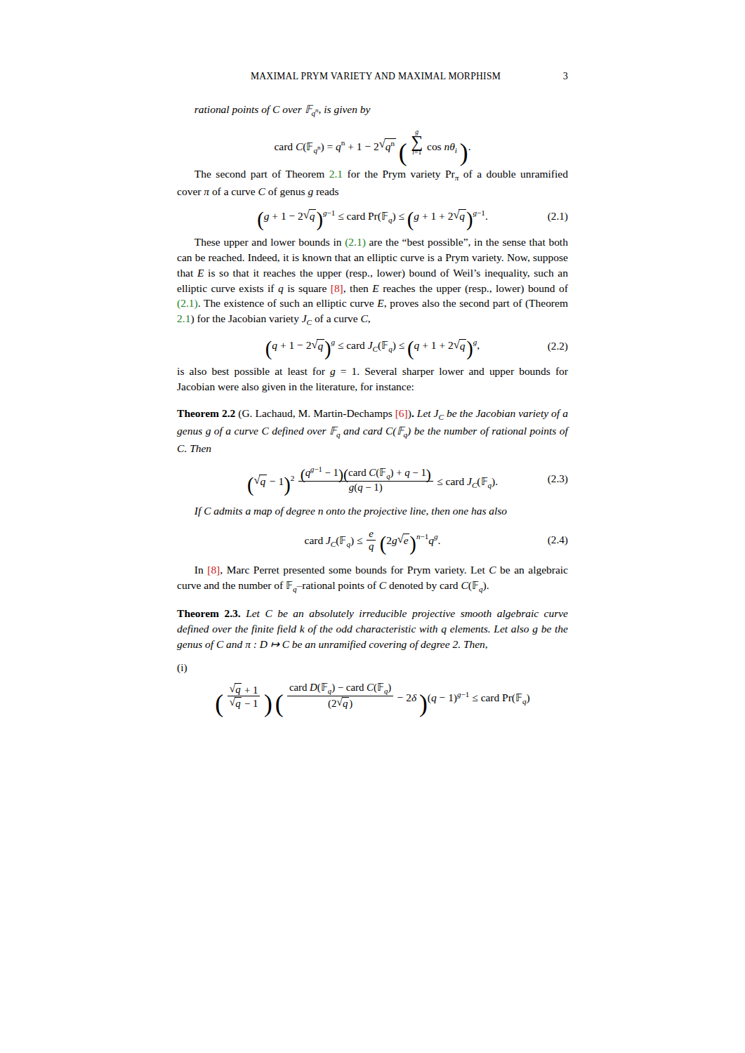MAXIMAL PRYM VARIETY AND MAXIMAL MORPHISM 3
rational points of C over 𝔽qn, is given by
card C(𝔽qn) = qn + 1 − 2qn ( g ∑ i=1 cos nθ i ).
The second part of Theorem 2.1 for the Prym variety Prπ of a double unramified cover π of a curve C of genus g reads
(g + 1 − 2q) g−1 ≤ card Pr(𝔽q) ≤ (g + 1 + 2q) g−1. (2.1)
These upper and lower bounds in (2.1) are the “best possible”, in the sense that both can be reached. Indeed, it is known that an elliptic curve is a Prym variety. Now, suppose that E is so that it reaches the upper (resp., lower) bound of Weil’s inequality, such an elliptic curve exists if q is square [8], then E reaches the upper (resp., lower) bound of (2.1). The existence of such an elliptic curve E, proves also the second part of (Theorem 2.1) for the Jacobian variety JC of a curve C,
(q + 1 − 2q) g ≤ card JC(𝔽q) ≤ (q + 1 + 2q) g, (2.2)
is also best possible at least for g = 1. Several sharper lower and upper bounds for Jacobian were also given in the literature, for instance:
Theorem 2.2 (G. Lachaud, M. Martin-Dechamps [6]). Let JC be the Jacobian variety of a genus g of a curve C defined over 𝔽q and card C(𝔽q) be the number of rational points of C. Then
(q − 1) 2 (qg−1 − 1)(card C(𝔽q) + q − 1) g(q − 1) ≤ card JC(𝔽q). (2.3)
If C admits a map of degree n onto the projective line, then one has also
card JC(𝔽q) ≤ eq (2ge) n−1 qg. (2.4)
In [8], Marc Perret presented some bounds for Prym variety. Let C be an algebraic curve and the number of 𝔽q–rational points of C denoted by card C(𝔽q).
Theorem 2.3. Let C be an absolutely irreducible projective smooth algebraic curve defined over the finite field k of the odd characteristic with q elements. Let also g be the genus of C and π : D ↦ C be an unramified covering of degree 2. Then,
(i)
( q + 1 q − 1 ) ( card D(𝔽q) − card C(𝔽q) (2q) − 2δ )(q − 1)g−1 ≤ card Pr(𝔽q)